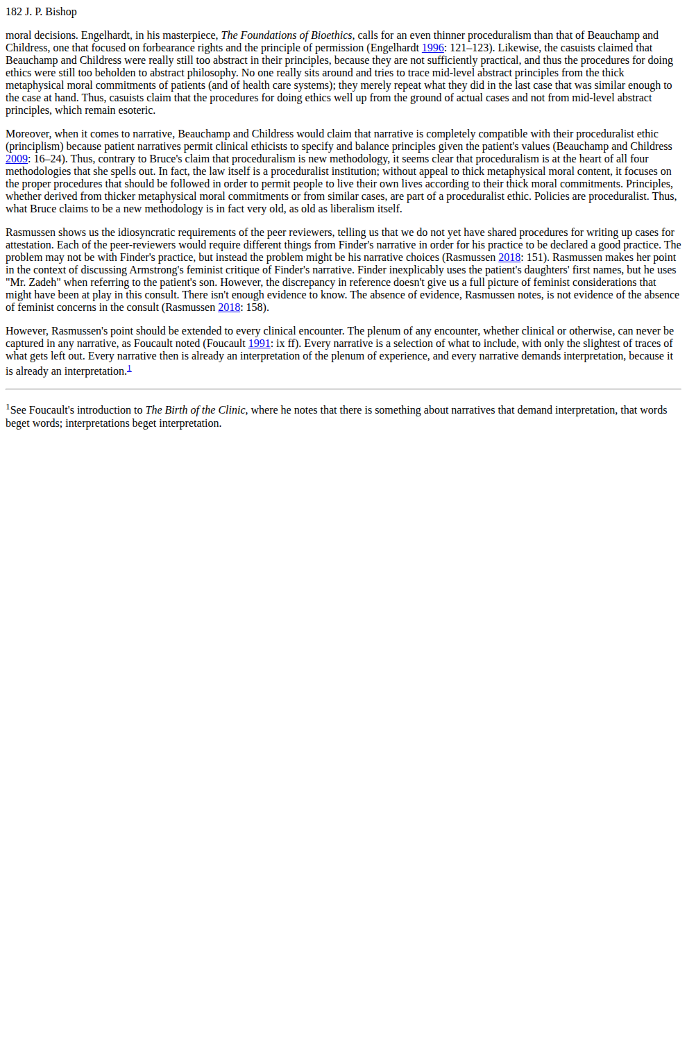182 J. P. Bishop
moral decisions. Engelhardt, in his masterpiece, The Foundations of Bioethics, calls for an even thinner proceduralism than that of Beauchamp and Childress, one that focused on forbearance rights and the principle of permission (Engelhardt 1996: 121–123). Likewise, the casuists claimed that Beauchamp and Childress were really still too abstract in their principles, because they are not sufficiently practical, and thus the procedures for doing ethics were still too beholden to abstract philosophy. No one really sits around and tries to trace mid-level abstract principles from the thick metaphysical moral commitments of patients (and of health care systems); they merely repeat what they did in the last case that was similar enough to the case at hand. Thus, casuists claim that the procedures for doing ethics well up from the ground of actual cases and not from mid-level abstract principles, which remain esoteric.
Moreover, when it comes to narrative, Beauchamp and Childress would claim that narrative is completely compatible with their proceduralist ethic (principlism) because patient narratives permit clinical ethicists to specify and balance principles given the patient's values (Beauchamp and Childress 2009: 16–24). Thus, contrary to Bruce's claim that proceduralism is new methodology, it seems clear that proceduralism is at the heart of all four methodologies that she spells out. In fact, the law itself is a proceduralist institution; without appeal to thick metaphysical moral content, it focuses on the proper procedures that should be followed in order to permit people to live their own lives according to their thick moral commitments. Principles, whether derived from thicker metaphysical moral commitments or from similar cases, are part of a proceduralist ethic. Policies are proceduralist. Thus, what Bruce claims to be a new methodology is in fact very old, as old as liberalism itself.
Rasmussen shows us the idiosyncratic requirements of the peer reviewers, telling us that we do not yet have shared procedures for writing up cases for attestation. Each of the peer-reviewers would require different things from Finder's narrative in order for his practice to be declared a good practice. The problem may not be with Finder's practice, but instead the problem might be his narrative choices (Rasmussen 2018: 151). Rasmussen makes her point in the context of discussing Armstrong's feminist critique of Finder's narrative. Finder inexplicably uses the patient's daughters' first names, but he uses "Mr. Zadeh" when referring to the patient's son. However, the discrepancy in reference doesn't give us a full picture of feminist considerations that might have been at play in this consult. There isn't enough evidence to know. The absence of evidence, Rasmussen notes, is not evidence of the absence of feminist concerns in the consult (Rasmussen 2018: 158).
However, Rasmussen's point should be extended to every clinical encounter. The plenum of any encounter, whether clinical or otherwise, can never be captured in any narrative, as Foucault noted (Foucault 1991: ix ff). Every narrative is a selection of what to include, with only the slightest of traces of what gets left out. Every narrative then is already an interpretation of the plenum of experience, and every narrative demands interpretation, because it is already an interpretation.1
1See Foucault's introduction to The Birth of the Clinic, where he notes that there is something about narratives that demand interpretation, that words beget words; interpretations beget interpretation.